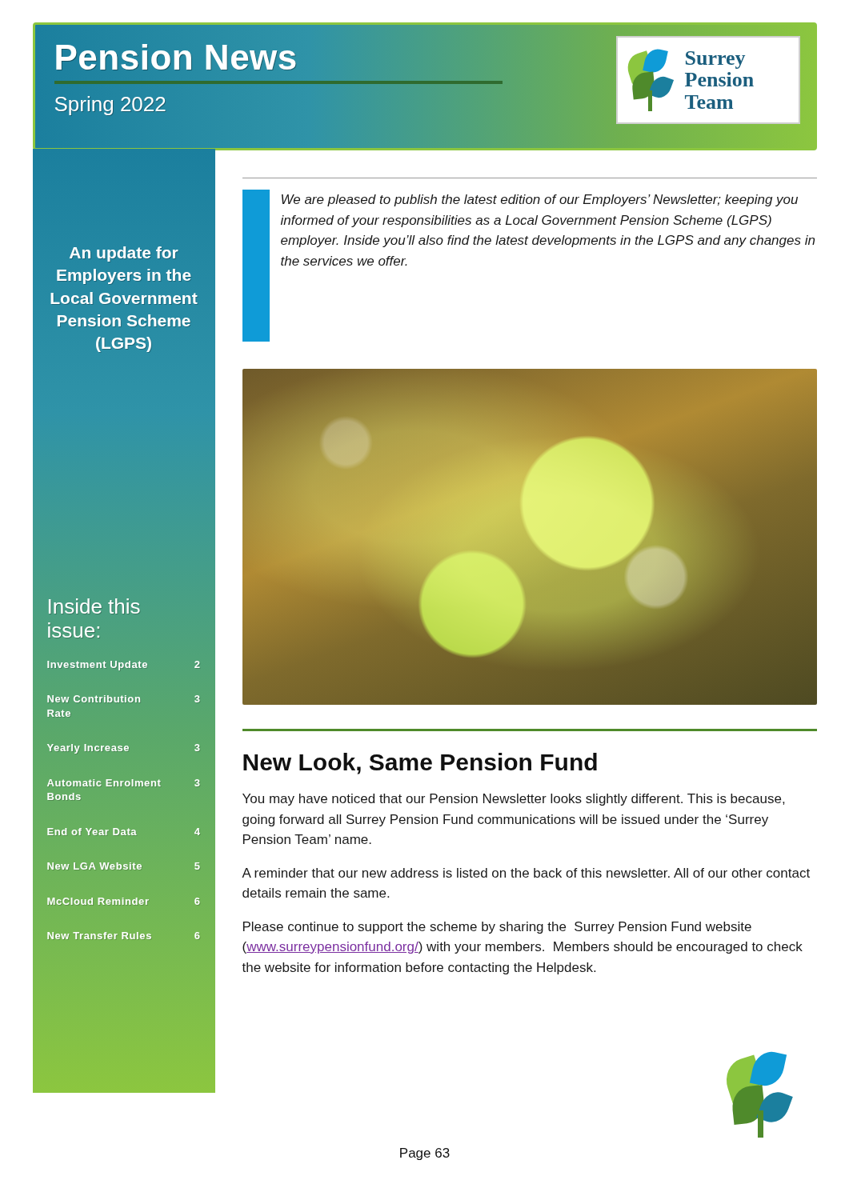Pension News
Spring 2022
Surrey
Pension
Team
An update for Employers in the Local Government Pension Scheme (LGPS)
Inside this issue:
Investment Update 2
New Contribution Rate 3
Yearly Increase 3
Automatic Enrolment Bonds 3
End of Year Data 4
New LGA Website 5
McCloud Reminder 6
New Transfer Rules 6
We are pleased to publish the latest edition of our Employers’ Newsletter; keeping you informed of your responsibilities as a Local Government Pension Scheme (LGPS) employer. Inside you’ll also find the latest developments in the LGPS and any changes in the services we offer.
New Look, Same Pension Fund
You may have noticed that our Pension Newsletter looks slightly different. This is because, going forward all Surrey Pension Fund communications will be issued under the ‘Surrey Pension Team’ name.
A reminder that our new address is listed on the back of this newsletter. All of our other contact details remain the same.
Please continue to support the scheme by sharing the Surrey Pension Fund website (www.surreypensionfund.org/) with your members. Members should be encouraged to check the website for information before contacting the Helpdesk.
Page 63